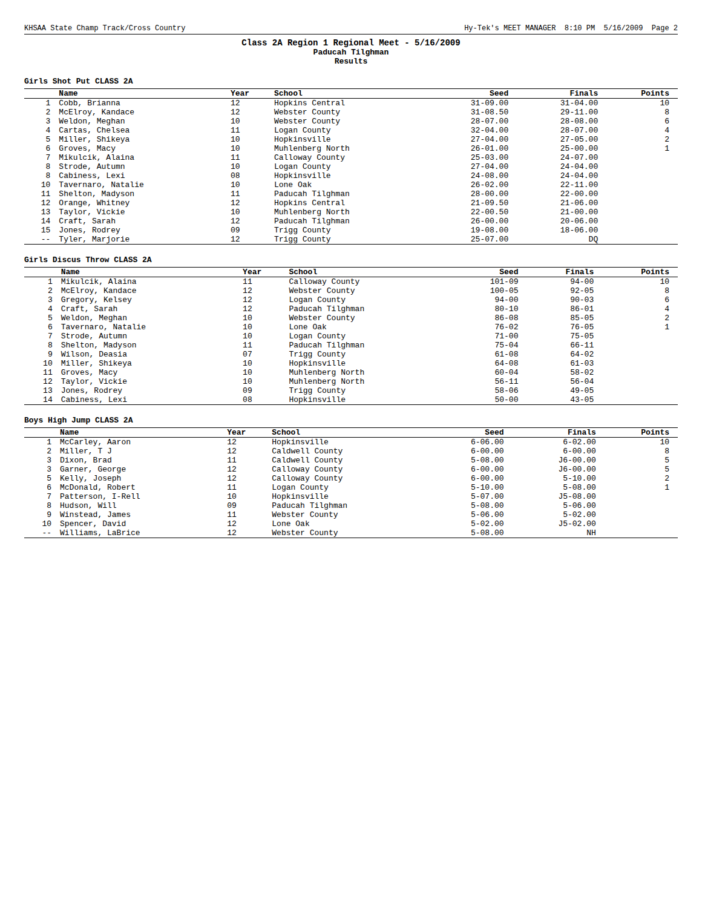KHSAA State Champ Track/Cross Country Hy-Tek's MEET MANAGER 8:10 PM 5/16/2009 Page 2
Class 2A Region 1 Regional Meet - 5/16/2009
Paducah Tilghman
Results
Girls Shot Put CLASS 2A
| | Name | Year | School | Seed | Finals | Points |
| --- | --- | --- | --- | --- | --- | --- |
| 1 | Cobb, Brianna | 12 | Hopkins Central | 31-09.00 | 31-04.00 | 10 |
| 2 | McElroy, Kandace | 12 | Webster County | 31-08.50 | 29-11.00 | 8 |
| 3 | Weldon, Meghan | 10 | Webster County | 28-07.00 | 28-08.00 | 6 |
| 4 | Cartas, Chelsea | 11 | Logan County | 32-04.00 | 28-07.00 | 4 |
| 5 | Miller, Shikeya | 10 | Hopkinsville | 27-04.00 | 27-05.00 | 2 |
| 6 | Groves, Macy | 10 | Muhlenberg North | 26-01.00 | 25-00.00 | 1 |
| 7 | Mikulcik, Alaina | 11 | Calloway County | 25-03.00 | 24-07.00 | |
| 8 | Strode, Autumn | 10 | Logan County | 27-04.00 | 24-04.00 | |
| 8 | Cabiness, Lexi | 08 | Hopkinsville | 24-08.00 | 24-04.00 | |
| 10 | Tavernaro, Natalie | 10 | Lone Oak | 26-02.00 | 22-11.00 | |
| 11 | Shelton, Madyson | 11 | Paducah Tilghman | 28-00.00 | 22-00.00 | |
| 12 | Orange, Whitney | 12 | Hopkins Central | 21-09.50 | 21-06.00 | |
| 13 | Taylor, Vickie | 10 | Muhlenberg North | 22-00.50 | 21-00.00 | |
| 14 | Craft, Sarah | 12 | Paducah Tilghman | 26-00.00 | 20-06.00 | |
| 15 | Jones, Rodrey | 09 | Trigg County | 19-08.00 | 18-06.00 | |
| -- | Tyler, Marjorie | 12 | Trigg County | 25-07.00 | DQ | |
Girls Discus Throw CLASS 2A
| | Name | Year | School | Seed | Finals | Points |
| --- | --- | --- | --- | --- | --- | --- |
| 1 | Mikulcik, Alaina | 11 | Calloway County | 101-09 | 94-00 | 10 |
| 2 | McElroy, Kandace | 12 | Webster County | 100-05 | 92-05 | 8 |
| 3 | Gregory, Kelsey | 12 | Logan County | 94-00 | 90-03 | 6 |
| 4 | Craft, Sarah | 12 | Paducah Tilghman | 80-10 | 86-01 | 4 |
| 5 | Weldon, Meghan | 10 | Webster County | 86-08 | 85-05 | 2 |
| 6 | Tavernaro, Natalie | 10 | Lone Oak | 76-02 | 76-05 | 1 |
| 7 | Strode, Autumn | 10 | Logan County | 71-00 | 75-05 | |
| 8 | Shelton, Madyson | 11 | Paducah Tilghman | 75-04 | 66-11 | |
| 9 | Wilson, Deasia | 07 | Trigg County | 61-08 | 64-02 | |
| 10 | Miller, Shikeya | 10 | Hopkinsville | 64-08 | 61-03 | |
| 11 | Groves, Macy | 10 | Muhlenberg North | 60-04 | 58-02 | |
| 12 | Taylor, Vickie | 10 | Muhlenberg North | 56-11 | 56-04 | |
| 13 | Jones, Rodrey | 09 | Trigg County | 58-06 | 49-05 | |
| 14 | Cabiness, Lexi | 08 | Hopkinsville | 50-00 | 43-05 | |
Boys High Jump CLASS 2A
| | Name | Year | School | Seed | Finals | Points |
| --- | --- | --- | --- | --- | --- | --- |
| 1 | McCarley, Aaron | 12 | Hopkinsville | 6-06.00 | 6-02.00 | 10 |
| 2 | Miller, T J | 12 | Caldwell County | 6-00.00 | 6-00.00 | 8 |
| 3 | Dixon, Brad | 11 | Caldwell County | 5-08.00 | J6-00.00 | 5 |
| 3 | Garner, George | 12 | Calloway County | 6-00.00 | J6-00.00 | 5 |
| 5 | Kelly, Joseph | 12 | Calloway County | 6-00.00 | 5-10.00 | 2 |
| 6 | McDonald, Robert | 11 | Logan County | 5-10.00 | 5-08.00 | 1 |
| 7 | Patterson, I-Rell | 10 | Hopkinsville | 5-07.00 | J5-08.00 | |
| 8 | Hudson, Will | 09 | Paducah Tilghman | 5-08.00 | 5-06.00 | |
| 9 | Winstead, James | 11 | Webster County | 5-06.00 | 5-02.00 | |
| 10 | Spencer, David | 12 | Lone Oak | 5-02.00 | J5-02.00 | |
| -- | Williams, LaBrice | 12 | Webster County | 5-08.00 | NH | |